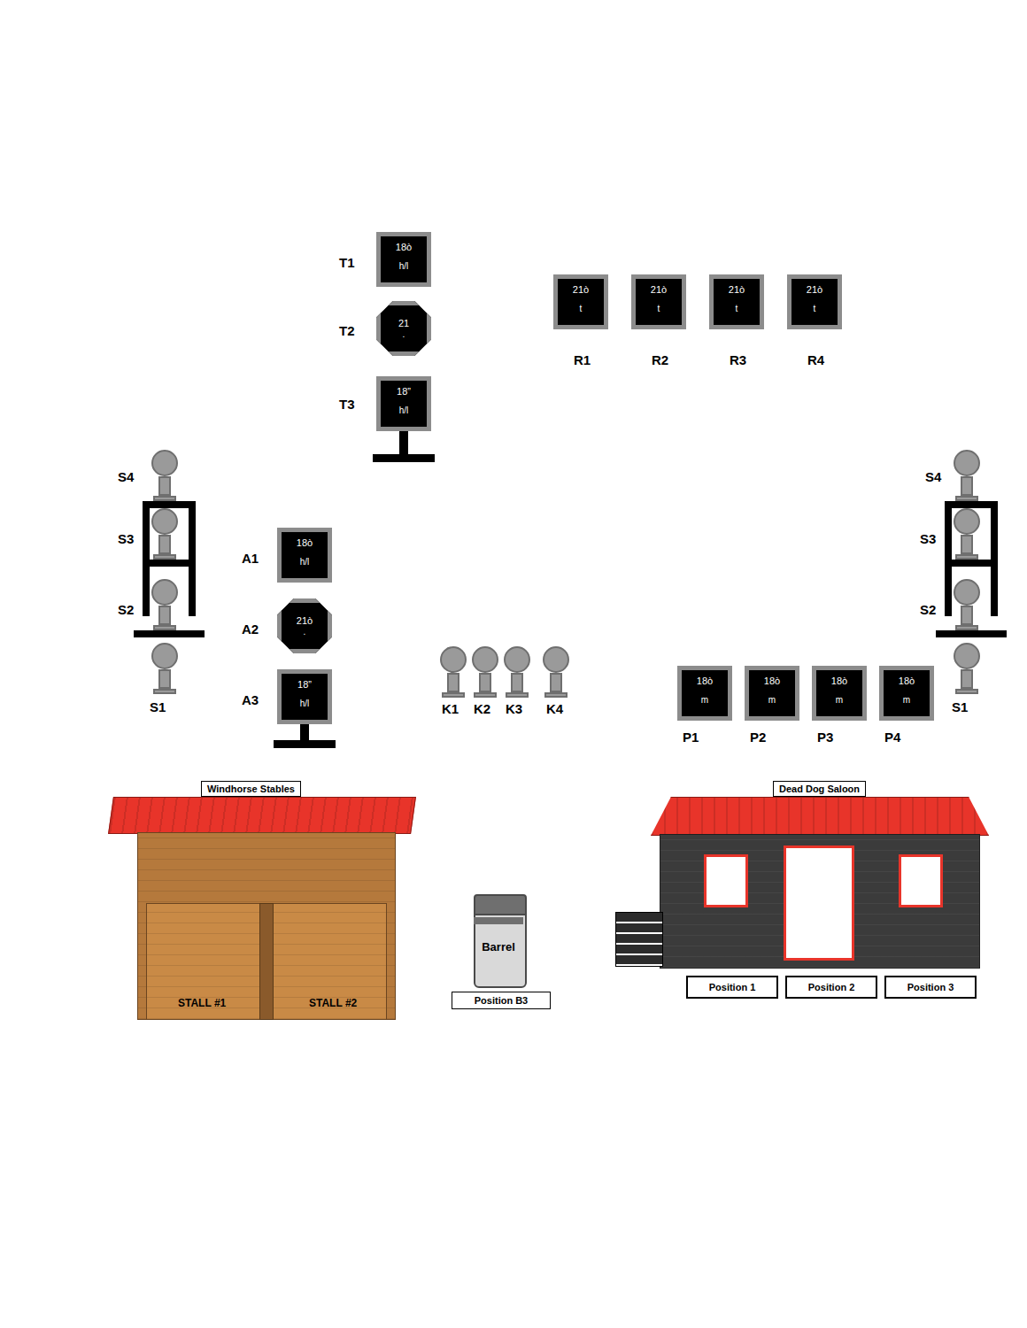T1
18òh/l
T2
21.
T3
18”h/l
21òt
R1
21òt
R2
21òt
R3
21òt
R4
S4
S3
S2
S1
A1
18òh/l
A2
21ò.
A3
18”h/l
K1
K2
K3
K4
18òm
P1
18òm
P2
18òm
P3
18òm
P4
S4
S3
S2
S1
Windhorse Stables
STALL #1
STALL #2
Barrel
Position B3
Dead Dog Saloon
Position 1
Position 2
Position 3